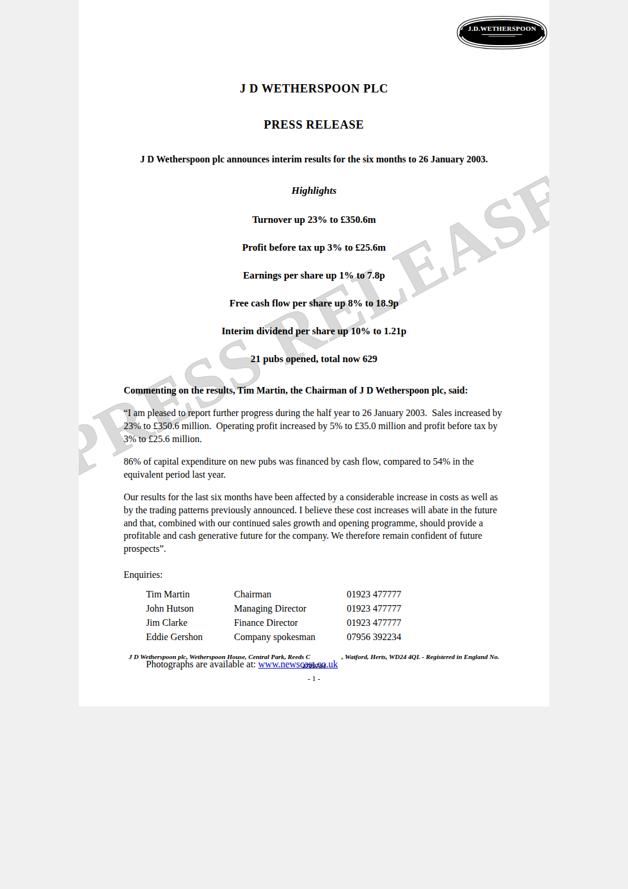PRESS RELEASE
J.D.WETHERSPOON
J D WETHERSPOON PLC
PRESS RELEASE
J D Wetherspoon plc announces interim results for the six months to 26 January 2003.
Highlights
Turnover up 23% to £350.6m
Profit before tax up 3% to £25.6m
Earnings per share up 1% to 7.8p
Free cash flow per share up 8% to 18.9p
Interim dividend per share up 10% to 1.21p
21 pubs opened, total now 629
Commenting on the results, Tim Martin, the Chairman of J D Wetherspoon plc, said:
“I am pleased to report further progress during the half year to 26 January 2003. Sales increased by 23% to £350.6 million. Operating profit increased by 5% to £35.0 million and profit before tax by 3% to £25.6 million.
86% of capital expenditure on new pubs was financed by cash flow, compared to 54% in the equivalent period last year.
Our results for the last six months have been affected by a considerable increase in costs as well as by the trading patterns previously announced. I believe these cost increases will abate in the future and that, combined with our continued sales growth and opening programme, should provide a profitable and cash generative future for the company. We therefore remain confident of future prospects”.
Enquiries:
| Tim Martin | Chairman | 01923 477777 |
| John Hutson | Managing Director | 01923 477777 |
| Jim Clarke | Finance Director | 01923 477777 |
| Eddie Gershon | Company spokesman | 07956 392234 |
Photographs are available at: www.newscast.co.uk
J D Wetherspoon plc, Wetherspoon House, Central Park, Reeds C , Watford, Herts, WD24 4QL - Registered in England No. 1709784
- 1 -